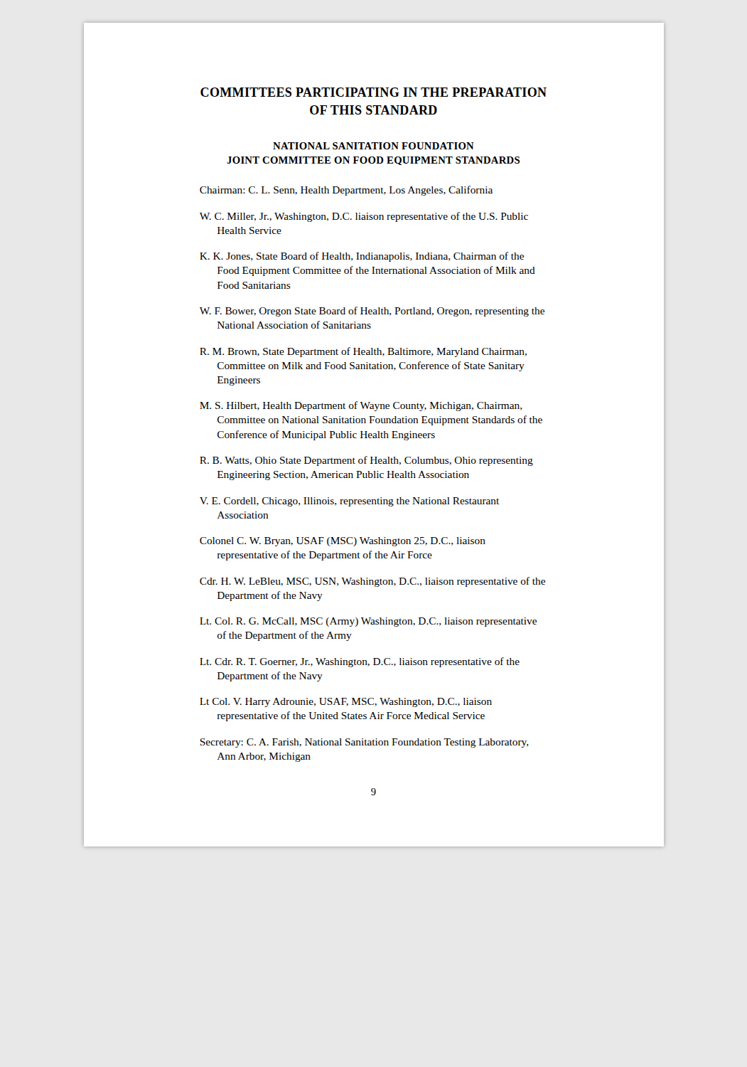COMMITTEES PARTICIPATING IN THE PREPARATION
OF THIS STANDARD
NATIONAL SANITATION FOUNDATION
JOINT COMMITTEE ON FOOD EQUIPMENT STANDARDS
Chairman: C. L. Senn, Health Department, Los Angeles, California
W. C. Miller, Jr., Washington, D.C. liaison representative of the U.S. Public Health Service
K. K. Jones, State Board of Health, Indianapolis, Indiana, Chairman of the Food Equipment Committee of the International Association of Milk and Food Sanitarians
W. F. Bower, Oregon State Board of Health, Portland, Oregon, representing the National Association of Sanitarians
R. M. Brown, State Department of Health, Baltimore, Maryland Chairman, Committee on Milk and Food Sanitation, Conference of State Sanitary Engineers
M. S. Hilbert, Health Department of Wayne County, Michigan, Chairman, Committee on National Sanitation Foundation Equipment Standards of the Conference of Municipal Public Health Engineers
R. B. Watts, Ohio State Department of Health, Columbus, Ohio representing Engineering Section, American Public Health Association
V. E. Cordell, Chicago, Illinois, representing the National Restaurant Association
Colonel C. W. Bryan, USAF (MSC) Washington 25, D.C., liaison representative of the Department of the Air Force
Cdr. H. W. LeBleu, MSC, USN, Washington, D.C., liaison representative of the Department of the Navy
Lt. Col. R. G. McCall, MSC (Army) Washington, D.C., liaison representative of the Department of the Army
Lt. Cdr. R. T. Goerner, Jr., Washington, D.C., liaison representative of the Department of the Navy
Lt Col. V. Harry Adrounie, USAF, MSC, Washington, D.C., liaison representative of the United States Air Force Medical Service
Secretary: C. A. Farish, National Sanitation Foundation Testing Laboratory, Ann Arbor, Michigan
9